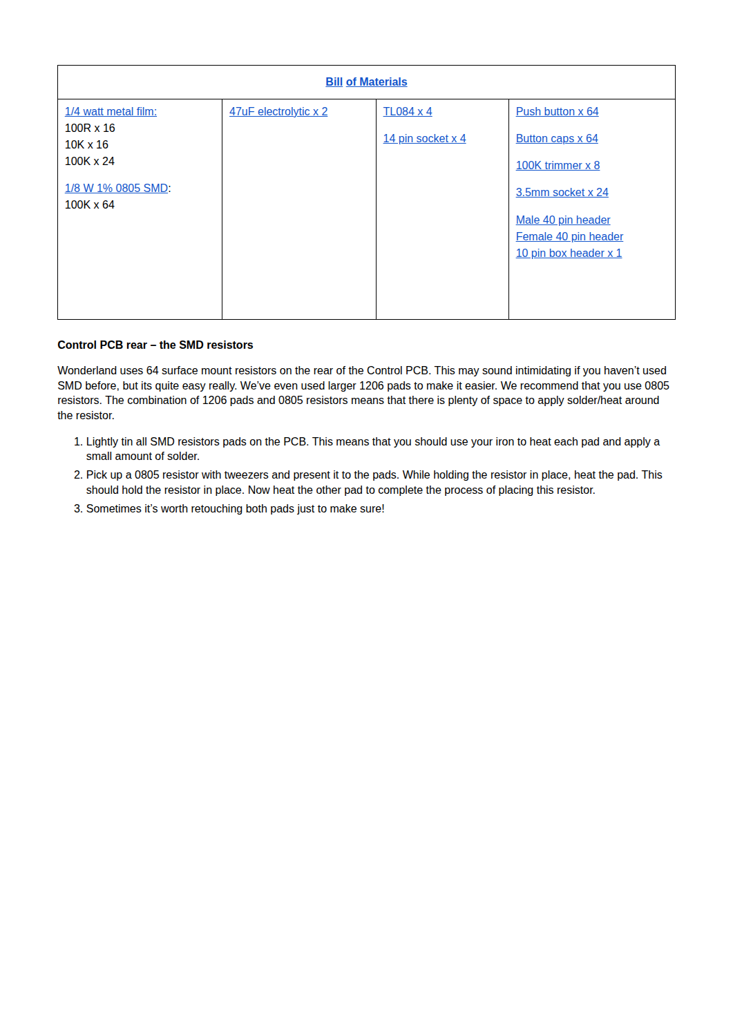| Bill of Materials |
| --- |
| 1/4 watt metal film: 100R x 16 10K x 16 100K x 24 1/8 W 1% 0805 SMD : 100K x 64 | 47uF electrolytic x 2 | TL084 x 4 14 pin socket x 4 | Push button x 64 Button caps x 64 100K trimmer x 8 3.5mm socket x 24 Male 40 pin header Female 40 pin header 10 pin box header x 1 |
Control PCB rear – the SMD resistors
Wonderland uses 64 surface mount resistors on the rear of the Control PCB. This may sound intimidating if you haven’t used SMD before, but its quite easy really. We’ve even used larger 1206 pads to make it easier. We recommend that you use 0805 resistors. The combination of 1206 pads and 0805 resistors means that there is plenty of space to apply solder/heat around the resistor.
Lightly tin all SMD resistors pads on the PCB. This means that you should use your iron to heat each pad and apply a small amount of solder.
Pick up a 0805 resistor with tweezers and present it to the pads. While holding the resistor in place, heat the pad. This should hold the resistor in place. Now heat the other pad to complete the process of placing this resistor.
Sometimes it’s worth retouching both pads just to make sure!